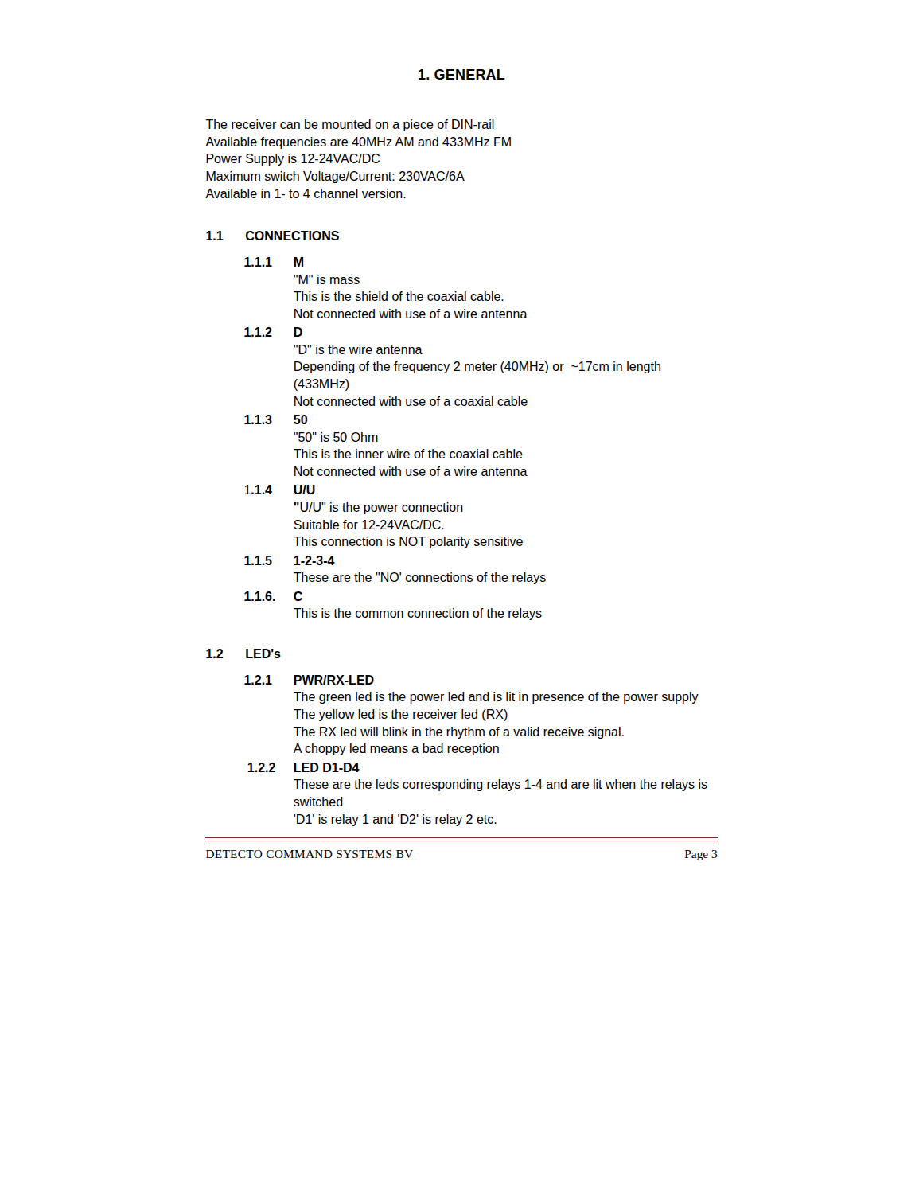1. GENERAL
The receiver can be mounted on a piece of DIN-rail
Available frequencies are 40MHz AM and 433MHz FM
Power Supply is 12-24VAC/DC
Maximum switch Voltage/Current: 230VAC/6A
Available in 1- to 4 channel version.
1.1 CONNECTIONS
1.1.1 M
"M" is mass
This is the shield of the coaxial cable.
Not connected with use of a wire antenna
1.1.2 D
"D" is the wire antenna
Depending of the frequency 2 meter (40MHz) or ~17cm in length (433MHz)
Not connected with use of a coaxial cable
1.1.3 50
"50" is 50 Ohm
This is the inner wire of the coaxial cable
Not connected with use of a wire antenna
1.1.4 U/U
"U/U" is the power connection
Suitable for 12-24VAC/DC.
This connection is NOT polarity sensitive
1.1.5 1-2-3-4
These are the "NO' connections of the relays
1.1.6. C
This is the common connection of the relays
1.2 LED's
1.2.1 PWR/RX-LED
The green led is the power led and is lit in presence of the power supply
The yellow led is the receiver led (RX)
The RX led will blink in the rhythm of a valid receive signal.
A choppy led means a bad reception
1.2.2 LED D1-D4
These are the leds corresponding relays 1-4 and are lit when the relays is switched
'D1' is relay 1 and 'D2' is relay 2 etc.
DETECTO COMMAND SYSTEMS BV Page 3